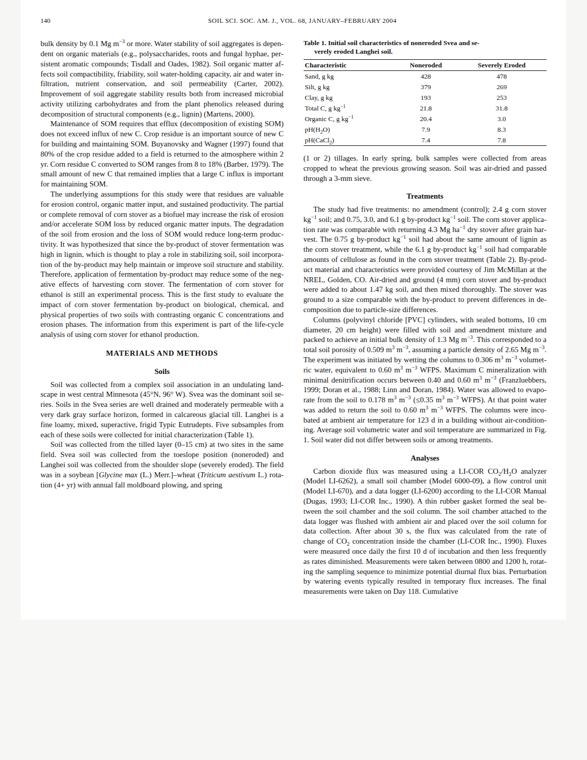140 SOIL SCI. SOC. AM. J., VOL. 68, JANUARY–FEBRUARY 2004
bulk density by 0.1 Mg m−3 or more. Water stability of soil aggregates is dependent on organic materials (e.g., polysaccharides, roots and fungal hyphae, persistent aromatic compounds; Tisdall and Oades, 1982). Soil organic matter affects soil compactibility, friability, soil water-holding capacity, air and water infiltration, nutrient conservation, and soil permeability (Carter, 2002). Improvement of soil aggregate stability results both from increased microbial activity utilizing carbohydrates and from the plant phenolics released during decomposition of structural components (e.g., lignin) (Martens, 2000).
Maintenance of SOM requires that efflux (decomposition of existing SOM) does not exceed influx of new C. Crop residue is an important source of new C for building and maintaining SOM. Buyanovsky and Wagner (1997) found that 80% of the crop residue added to a field is returned to the atmosphere within 2 yr. Corn residue C converted to SOM ranges from 8 to 18% (Barber, 1979). The small amount of new C that remained implies that a large C influx is important for maintaining SOM.
The underlying assumptions for this study were that residues are valuable for erosion control, organic matter input, and sustained productivity. The partial or complete removal of corn stover as a biofuel may increase the risk of erosion and/or accelerate SOM loss by reduced organic matter inputs. The degradation of the soil from erosion and the loss of SOM would reduce long-term productivity. It was hypothesized that since the by-product of stover fermentation was high in lignin, which is thought to play a role in stabilizing soil, soil incorporation of the by-product may help maintain or improve soil structure and stability. Therefore, application of fermentation by-product may reduce some of the negative effects of harvesting corn stover. The fermentation of corn stover for ethanol is still an experimental process. This is the first study to evaluate the impact of corn stover fermentation by-product on biological, chemical, and physical properties of two soils with contrasting organic C concentrations and erosion phases. The information from this experiment is part of the life-cycle analysis of using corn stover for ethanol production.
Materials and Methods
Soils
Soil was collected from a complex soil association in an undulating landscape in west central Minnesota (45°N, 96° W). Svea was the dominant soil series. Soils in the Svea series are well drained and moderately permeable with a very dark gray surface horizon, formed in calcareous glacial till. Langhei is a fine loamy, mixed, superactive, frigid Typic Eutrudepts. Five subsamples from each of these soils were collected for initial characterization (Table 1).
Soil was collected from the tilled layer (0–15 cm) at two sites in the same field. Svea soil was collected from the toeslope position (noneroded) and Langhei soil was collected from the shoulder slope (severely eroded). The field was in a soybean [Glycine max (L.) Merr.]–wheat (Triticum aestivum L.) rotation (4+ yr) with annual fall moldboard plowing, and spring
Table 1. Initial soil characteristics of noneroded Svea and se-verely eroded Langhei soil.
| Characteristic | Noneroded | Severely Eroded |
| --- | --- | --- |
| Sand, g kg | 428 | 478 |
| Silt, g kg | 379 | 269 |
| Clay, g kg | 193 | 253 |
| Total C, g kg −1 | 21.8 | 31.8 |
| Organic C, g kg −1 | 20.4 | 3.0 |
| pH(H 2 O) | 7.9 | 8.3 |
| pH(CaCl 2 ) | 7.4 | 7.8 |
(1 or 2) tillages. In early spring, bulk samples were collected from areas cropped to wheat the previous growing season. Soil was air-dried and passed through a 3-mm sieve.
Treatments
The study had five treatments: no amendment (control); 2.4 g corn stover kg−1 soil; and 0.75, 3.0, and 6.1 g by-product kg−1 soil. The corn stover application rate was comparable with returning 4.3 Mg ha−1 dry stover after grain harvest. The 0.75 g by-product kg−1 soil had about the same amount of lignin as the corn stover treatment, while the 6.1 g by-product kg−1 soil had comparable amounts of cellulose as found in the corn stover treatment (Table 2). By-product material and characteristics were provided courtesy of Jim McMillan at the NREL, Golden, CO. Air-dried and ground (4 mm) corn stover and by-product were added to about 1.47 kg soil, and then mixed thoroughly. The stover was ground to a size comparable with the by-product to prevent differences in decomposition due to particle-size differences.
Columns (polyvinyl chloride [PVC] cylinders, with sealed bottoms, 10 cm diameter, 20 cm height) were filled with soil and amendment mixture and packed to achieve an initial bulk density of 1.3 Mg m−3. This corresponded to a total soil porosity of 0.509 m3 m−3, assuming a particle density of 2.65 Mg m−3. The experiment was initiated by wetting the columns to 0.306 m3 m−3 volumetric water, equivalent to 0.60 m3 m−3 WFPS. Maximum C mineralization with minimal denitrification occurs between 0.40 and 0.60 m3 m−3 (Franzluebbers, 1999; Doran et al., 1988; Linn and Doran, 1984). Water was allowed to evaporate from the soil to 0.178 m3 m−3 (≤0.35 m3 m−3 WFPS). At that point water was added to return the soil to 0.60 m3 m−3 WFPS. The columns were incubated at ambient air temperature for 123 d in a building without air-conditioning. Average soil volumetric water and soil temperature are summarized in Fig. 1. Soil water did not differ between soils or among treatments.
Analyses
Carbon dioxide flux was measured using a LI-COR CO2/H2O analyzer (Model LI-6262), a small soil chamber (Model 6000-09), a flow control unit (Model LI-670), and a data logger (LI-6200) according to the LI-COR Manual (Dugas, 1993; LI-COR Inc., 1990). A thin rubber gasket formed the seal between the soil chamber and the soil column. The soil chamber attached to the data logger was flushed with ambient air and placed over the soil column for data collection. After about 30 s, the flux was calculated from the rate of change of CO2 concentration inside the chamber (LI-COR Inc., 1990). Fluxes were measured once daily the first 10 d of incubation and then less frequently as rates diminished. Measurements were taken between 0800 and 1200 h, rotating the sampling sequence to minimize potential diurnal flux bias. Perturbation by watering events typically resulted in temporary flux increases. The final measurements were taken on Day 118. Cumulative